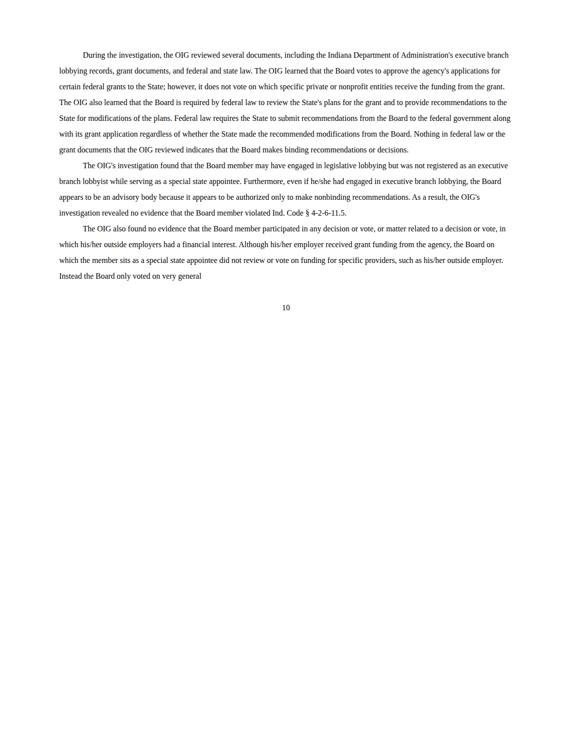During the investigation, the OIG reviewed several documents, including the Indiana Department of Administration's executive branch lobbying records, grant documents, and federal and state law. The OIG learned that the Board votes to approve the agency's applications for certain federal grants to the State; however, it does not vote on which specific private or nonprofit entities receive the funding from the grant. The OIG also learned that the Board is required by federal law to review the State's plans for the grant and to provide recommendations to the State for modifications of the plans. Federal law requires the State to submit recommendations from the Board to the federal government along with its grant application regardless of whether the State made the recommended modifications from the Board. Nothing in federal law or the grant documents that the OIG reviewed indicates that the Board makes binding recommendations or decisions.
The OIG's investigation found that the Board member may have engaged in legislative lobbying but was not registered as an executive branch lobbyist while serving as a special state appointee. Furthermore, even if he/she had engaged in executive branch lobbying, the Board appears to be an advisory body because it appears to be authorized only to make nonbinding recommendations. As a result, the OIG's investigation revealed no evidence that the Board member violated Ind. Code § 4-2-6-11.5.
The OIG also found no evidence that the Board member participated in any decision or vote, or matter related to a decision or vote, in which his/her outside employers had a financial interest. Although his/her employer received grant funding from the agency, the Board on which the member sits as a special state appointee did not review or vote on funding for specific providers, such as his/her outside employer. Instead the Board only voted on very general
10